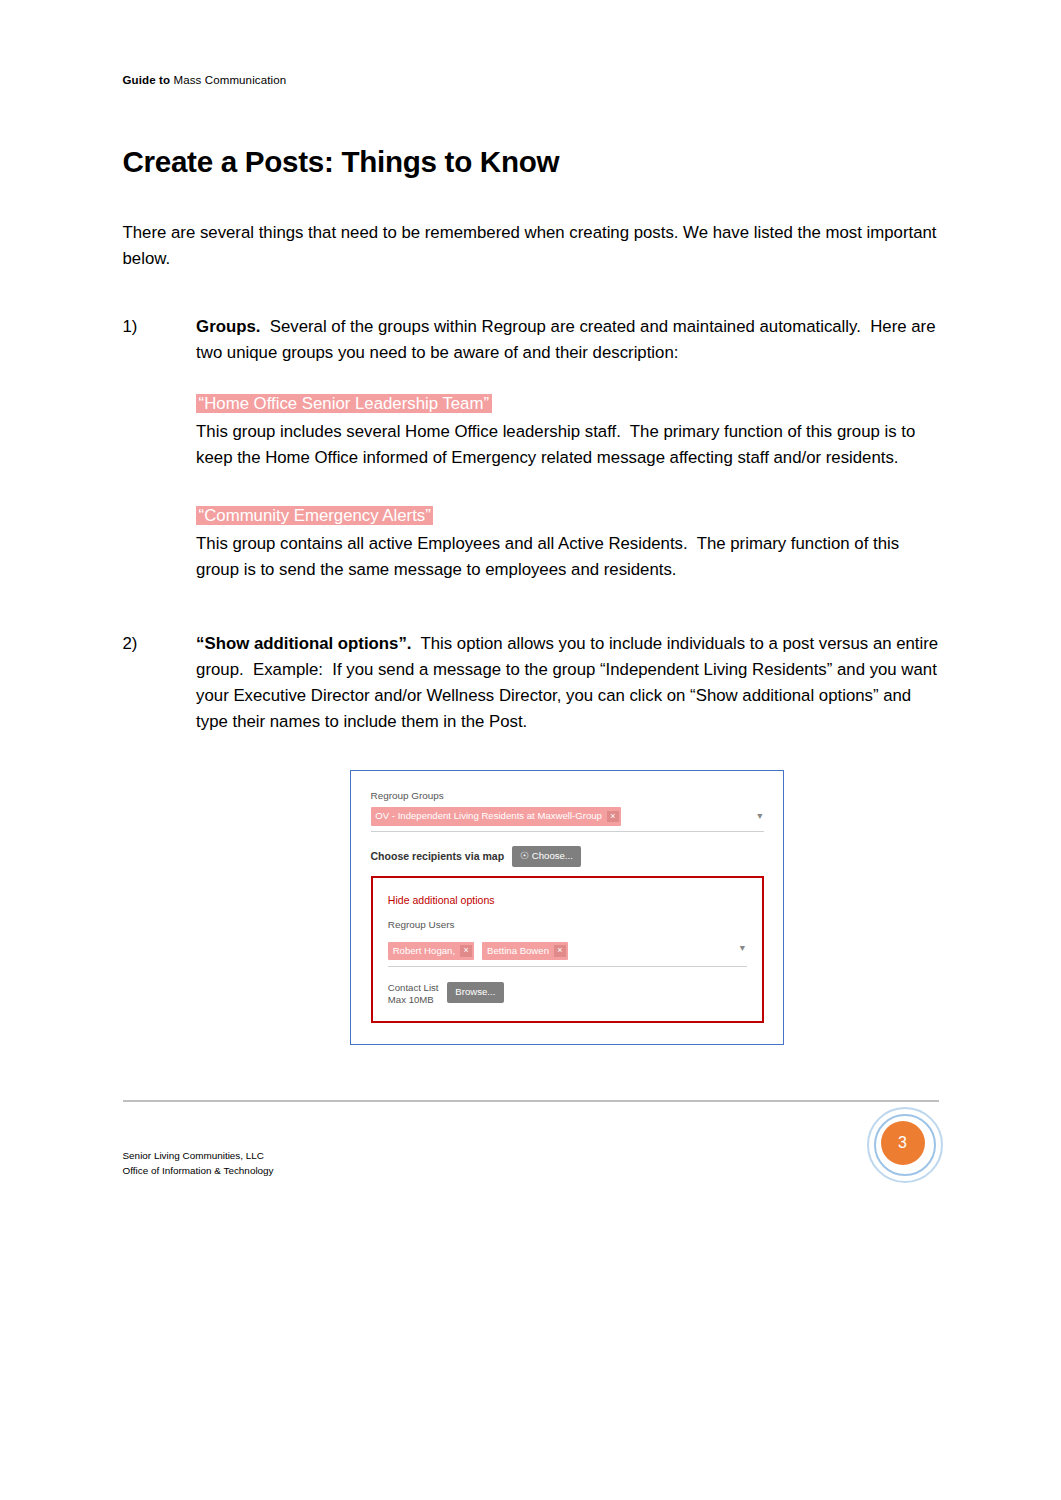Guide to Mass Communication
Create a Posts: Things to Know
There are several things that need to be remembered when creating posts. We have listed the most important below.
Groups. Several of the groups within Regroup are created and maintained automatically. Here are two unique groups you need to be aware of and their description:
“Home Office Senior Leadership Team”
This group includes several Home Office leadership staff. The primary function of this group is to keep the Home Office informed of Emergency related message affecting staff and/or residents.
“Community Emergency Alerts”
This group contains all active Employees and all Active Residents. The primary function of this group is to send the same message to employees and residents.
“Show additional options”. This option allows you to include individuals to a post versus an entire group. Example: If you send a message to the group “Independent Living Residents” and you want your Executive Director and/or Wellness Director, you can click on “Show additional options” and type their names to include them in the Post.
Regroup Groups
OV - Independent Living Residents at Maxwell-Group × ▼
Choose recipients via map ☉ Choose...
Hide additional options
Regroup Users
Robert Hogan, × Bettina Bowen × ▼
Contact List
Max 10MB Browse...
Senior Living Communities, LLC
Office of Information & Technology
3